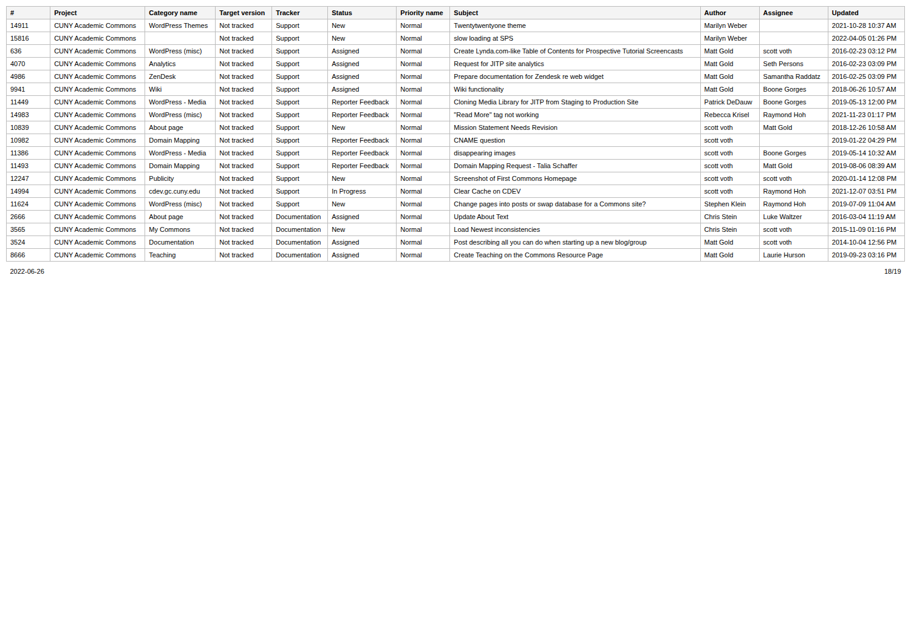| # | Project | Category name | Target version | Tracker | Status | Priority name | Subject | Author | Assignee | Updated |
| --- | --- | --- | --- | --- | --- | --- | --- | --- | --- | --- |
| 14911 | CUNY Academic Commons | WordPress Themes | Not tracked | Support | New | Normal | Twentytwentyone theme | Marilyn Weber | | 2021-10-28 10:37 AM |
| 15816 | CUNY Academic Commons | | Not tracked | Support | New | Normal | slow loading at SPS | Marilyn Weber | | 2022-04-05 01:26 PM |
| 636 | CUNY Academic Commons | WordPress (misc) | Not tracked | Support | Assigned | Normal | Create Lynda.com-like Table of Contents for Prospective Tutorial Screencasts | Matt Gold | scott voth | 2016-02-23 03:12 PM |
| 4070 | CUNY Academic Commons | Analytics | Not tracked | Support | Assigned | Normal | Request for JITP site analytics | Matt Gold | Seth Persons | 2016-02-23 03:09 PM |
| 4986 | CUNY Academic Commons | ZenDesk | Not tracked | Support | Assigned | Normal | Prepare documentation for Zendesk re web widget | Matt Gold | Samantha Raddatz | 2016-02-25 03:09 PM |
| 9941 | CUNY Academic Commons | Wiki | Not tracked | Support | Assigned | Normal | Wiki functionality | Matt Gold | Boone Gorges | 2018-06-26 10:57 AM |
| 11449 | CUNY Academic Commons | WordPress - Media | Not tracked | Support | Reporter Feedback | Normal | Cloning Media Library for JITP from Staging to Production Site | Patrick DeDauw | Boone Gorges | 2019-05-13 12:00 PM |
| 14983 | CUNY Academic Commons | WordPress (misc) | Not tracked | Support | Reporter Feedback | Normal | "Read More" tag not working | Rebecca Krisel | Raymond Hoh | 2021-11-23 01:17 PM |
| 10839 | CUNY Academic Commons | About page | Not tracked | Support | New | Normal | Mission Statement Needs Revision | scott voth | Matt Gold | 2018-12-26 10:58 AM |
| 10982 | CUNY Academic Commons | Domain Mapping | Not tracked | Support | Reporter Feedback | Normal | CNAME question | scott voth | | 2019-01-22 04:29 PM |
| 11386 | CUNY Academic Commons | WordPress - Media | Not tracked | Support | Reporter Feedback | Normal | disappearing images | scott voth | Boone Gorges | 2019-05-14 10:32 AM |
| 11493 | CUNY Academic Commons | Domain Mapping | Not tracked | Support | Reporter Feedback | Normal | Domain Mapping Request - Talia Schaffer | scott voth | Matt Gold | 2019-08-06 08:39 AM |
| 12247 | CUNY Academic Commons | Publicity | Not tracked | Support | New | Normal | Screenshot of First Commons Homepage | scott voth | scott voth | 2020-01-14 12:08 PM |
| 14994 | CUNY Academic Commons | cdev.gc.cuny.edu | Not tracked | Support | In Progress | Normal | Clear Cache on CDEV | scott voth | Raymond Hoh | 2021-12-07 03:51 PM |
| 11624 | CUNY Academic Commons | WordPress (misc) | Not tracked | Support | New | Normal | Change pages into posts or swap database for a Commons site? | Stephen Klein | Raymond Hoh | 2019-07-09 11:04 AM |
| 2666 | CUNY Academic Commons | About page | Not tracked | Documentation | Assigned | Normal | Update About Text | Chris Stein | Luke Waltzer | 2016-03-04 11:19 AM |
| 3565 | CUNY Academic Commons | My Commons | Not tracked | Documentation | New | Normal | Load Newest inconsistencies | Chris Stein | scott voth | 2015-11-09 01:16 PM |
| 3524 | CUNY Academic Commons | Documentation | Not tracked | Documentation | Assigned | Normal | Post describing all you can do when starting up a new blog/group | Matt Gold | scott voth | 2014-10-04 12:56 PM |
| 8666 | CUNY Academic Commons | Teaching | Not tracked | Documentation | Assigned | Normal | Create Teaching on the Commons Resource Page | Matt Gold | Laurie Hurson | 2019-09-23 03:16 PM |
| 2022-06-26 | | 18/19 |